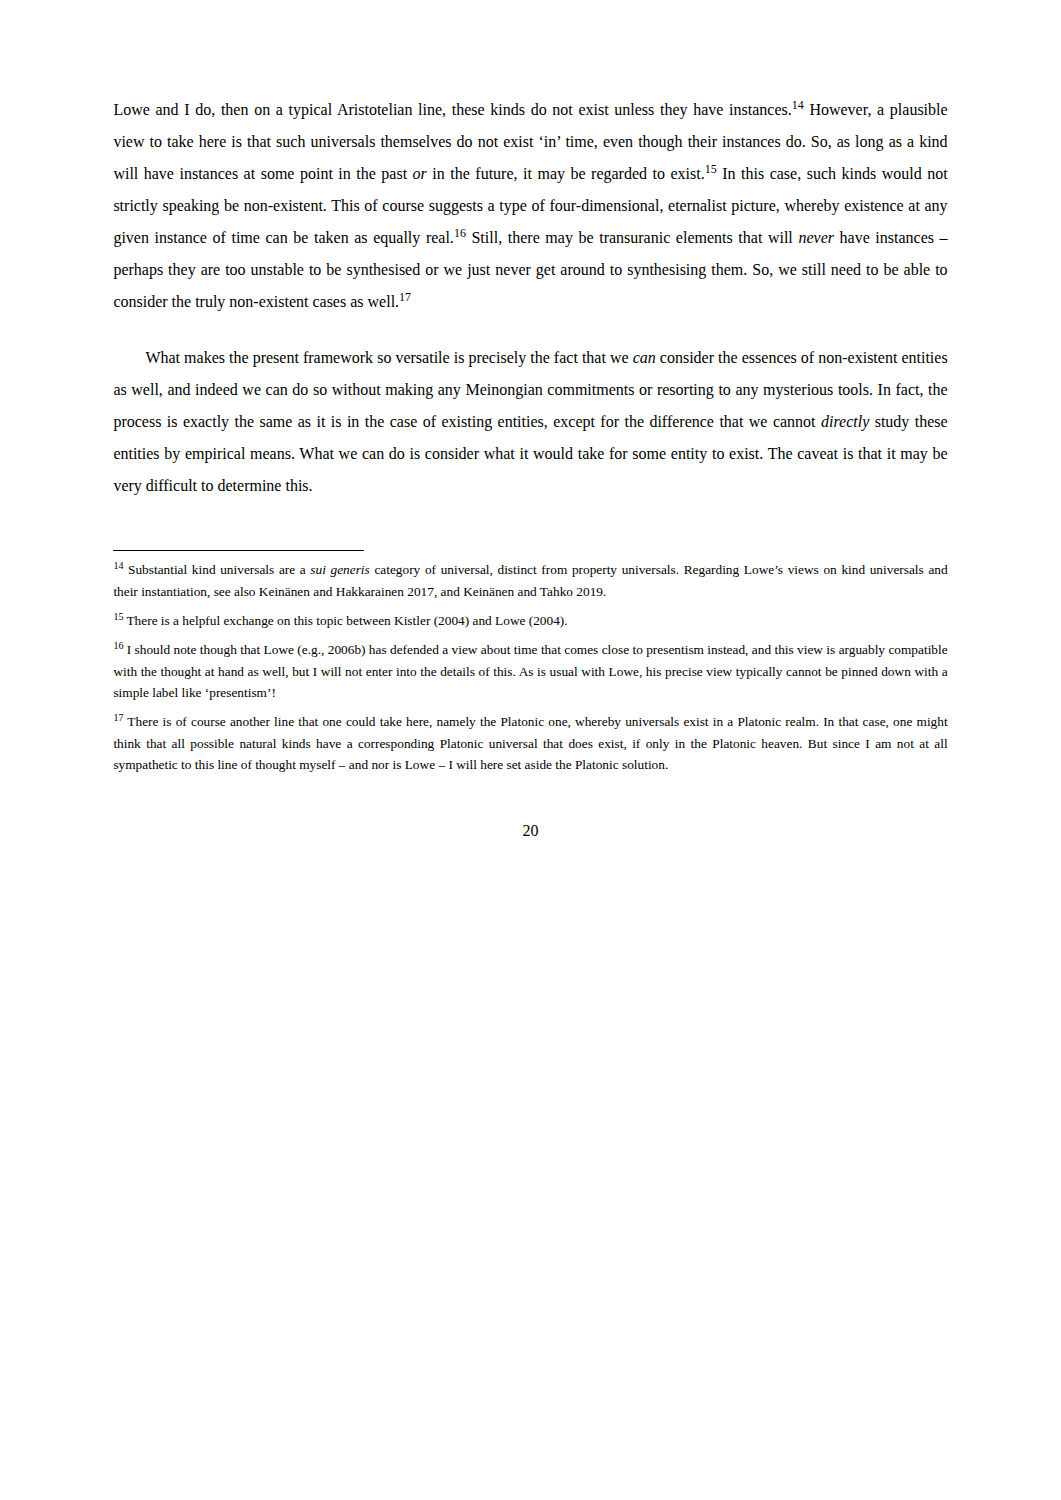Lowe and I do, then on a typical Aristotelian line, these kinds do not exist unless they have instances.14 However, a plausible view to take here is that such universals themselves do not exist ‘in’ time, even though their instances do. So, as long as a kind will have instances at some point in the past or in the future, it may be regarded to exist.15 In this case, such kinds would not strictly speaking be non-existent. This of course suggests a type of four-dimensional, eternalist picture, whereby existence at any given instance of time can be taken as equally real.16 Still, there may be transuranic elements that will never have instances – perhaps they are too unstable to be synthesised or we just never get around to synthesising them. So, we still need to be able to consider the truly non-existent cases as well.17
What makes the present framework so versatile is precisely the fact that we can consider the essences of non-existent entities as well, and indeed we can do so without making any Meinongian commitments or resorting to any mysterious tools. In fact, the process is exactly the same as it is in the case of existing entities, except for the difference that we cannot directly study these entities by empirical means. What we can do is consider what it would take for some entity to exist. The caveat is that it may be very difficult to determine this.
14 Substantial kind universals are a sui generis category of universal, distinct from property universals. Regarding Lowe’s views on kind universals and their instantiation, see also Keinänen and Hakkarainen 2017, and Keinänen and Tahko 2019.
15 There is a helpful exchange on this topic between Kistler (2004) and Lowe (2004).
16 I should note though that Lowe (e.g., 2006b) has defended a view about time that comes close to presentism instead, and this view is arguably compatible with the thought at hand as well, but I will not enter into the details of this. As is usual with Lowe, his precise view typically cannot be pinned down with a simple label like ‘presentism’!
17 There is of course another line that one could take here, namely the Platonic one, whereby universals exist in a Platonic realm. In that case, one might think that all possible natural kinds have a corresponding Platonic universal that does exist, if only in the Platonic heaven. But since I am not at all sympathetic to this line of thought myself – and nor is Lowe – I will here set aside the Platonic solution.
20